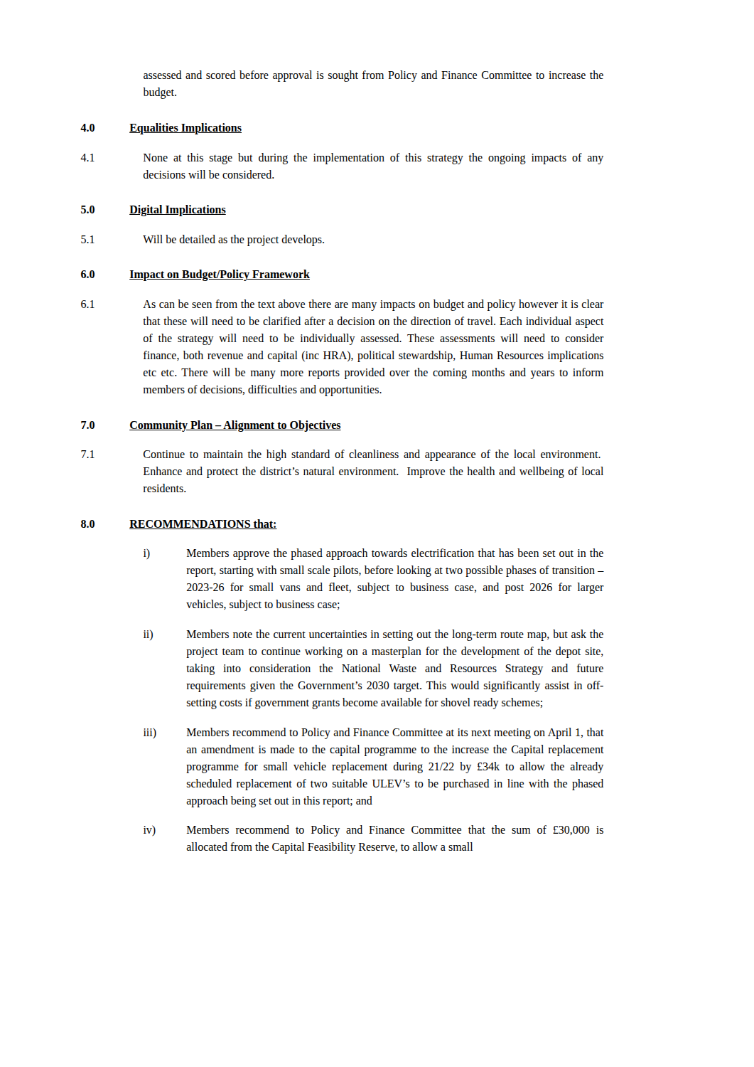assessed and scored before approval is sought from Policy and Finance Committee to increase the budget.
4.0 Equalities Implications
4.1
None at this stage but during the implementation of this strategy the ongoing impacts of any decisions will be considered.
5.0 Digital Implications
5.1
Will be detailed as the project develops.
6.0 Impact on Budget/Policy Framework
6.1
As can be seen from the text above there are many impacts on budget and policy however it is clear that these will need to be clarified after a decision on the direction of travel. Each individual aspect of the strategy will need to be individually assessed. These assessments will need to consider finance, both revenue and capital (inc HRA), political stewardship, Human Resources implications etc etc. There will be many more reports provided over the coming months and years to inform members of decisions, difficulties and opportunities.
7.0 Community Plan – Alignment to Objectives
7.1
Continue to maintain the high standard of cleanliness and appearance of the local environment. Enhance and protect the district’s natural environment. Improve the health and wellbeing of local residents.
8.0 RECOMMENDATIONS that:
i) Members approve the phased approach towards electrification that has been set out in the report, starting with small scale pilots, before looking at two possible phases of transition – 2023-26 for small vans and fleet, subject to business case, and post 2026 for larger vehicles, subject to business case;
ii) Members note the current uncertainties in setting out the long-term route map, but ask the project team to continue working on a masterplan for the development of the depot site, taking into consideration the National Waste and Resources Strategy and future requirements given the Government’s 2030 target. This would significantly assist in off-setting costs if government grants become available for shovel ready schemes;
iii) Members recommend to Policy and Finance Committee at its next meeting on April 1, that an amendment is made to the capital programme to the increase the Capital replacement programme for small vehicle replacement during 21/22 by £34k to allow the already scheduled replacement of two suitable ULEV’s to be purchased in line with the phased approach being set out in this report; and
iv) Members recommend to Policy and Finance Committee that the sum of £30,000 is allocated from the Capital Feasibility Reserve, to allow a small